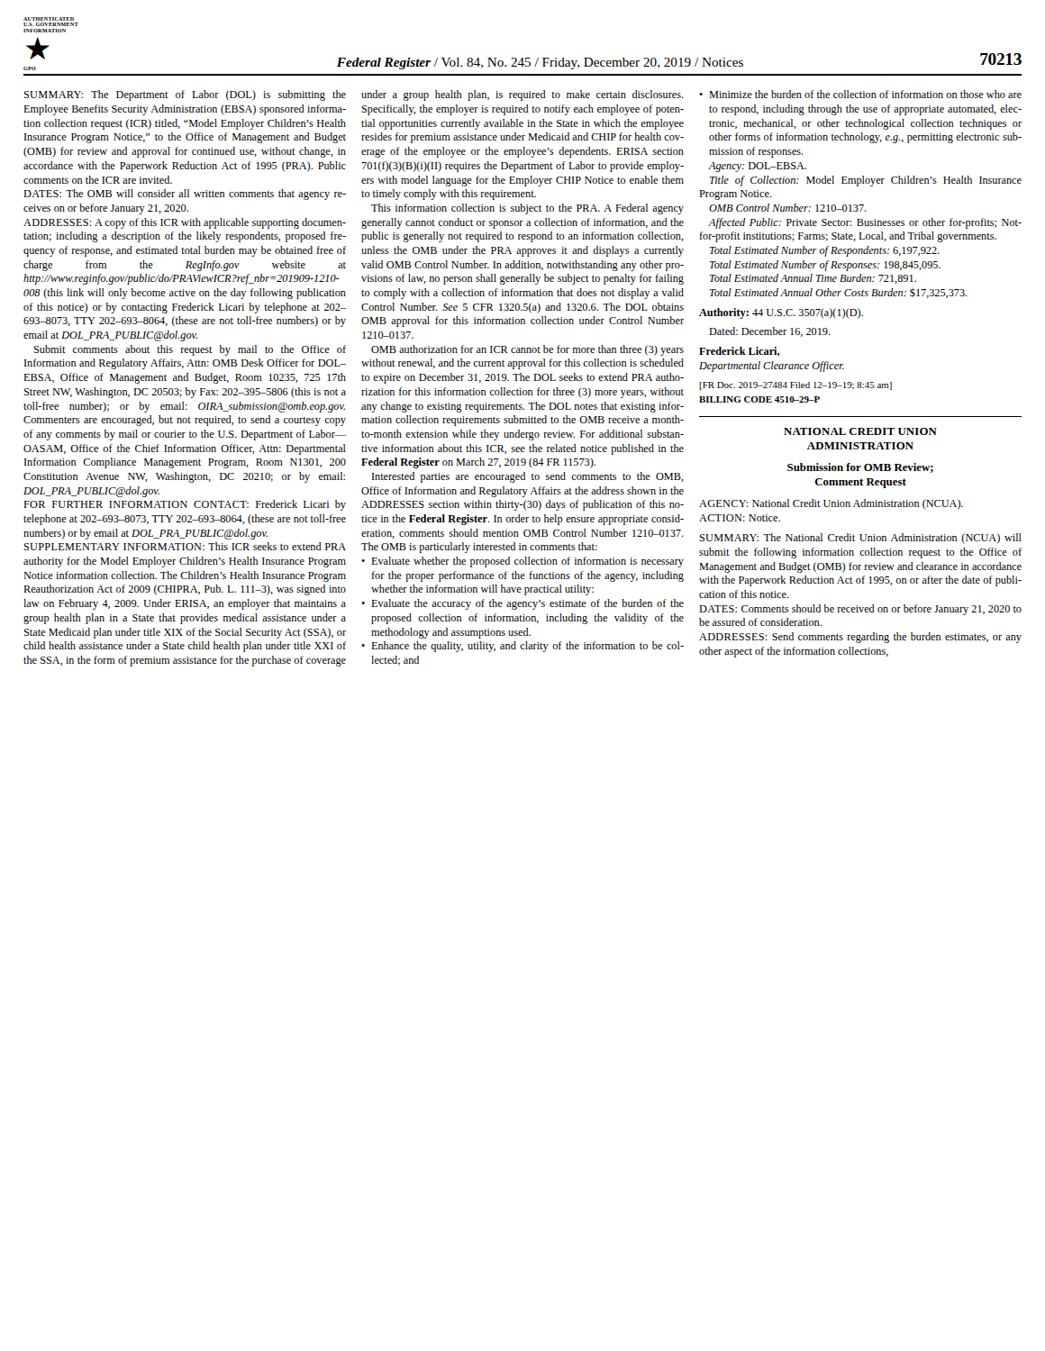Authenticated U.S. Government Information ★ GPO
Federal Register / Vol. 84, No. 245 / Friday, December 20, 2019 / Notices
70213
SUMMARY: The Department of Labor (DOL) is submitting the Employee Benefits Security Administration (EBSA) sponsored information collection request (ICR) titled, “Model Employer Children’s Health Insurance Program Notice,” to the Office of Management and Budget (OMB) for review and approval for continued use, without change, in accordance with the Paperwork Reduction Act of 1995 (PRA). Public comments on the ICR are invited.
DATES: The OMB will consider all written comments that agency receives on or before January 21, 2020.
ADDRESSES: A copy of this ICR with applicable supporting documentation; including a description of the likely respondents, proposed frequency of response, and estimated total burden may be obtained free of charge from the RegInfo.gov website at http://www.reginfo.gov/public/do/PRAViewICR?ref_nbr=201909-1210-008 (this link will only become active on the day following publication of this notice) or by contacting Frederick Licari by telephone at 202–693–8073, TTY 202–693–8064, (these are not toll-free numbers) or by email at DOL_PRA_PUBLIC@dol.gov.
Submit comments about this request by mail to the Office of Information and Regulatory Affairs, Attn: OMB Desk Officer for DOL–EBSA, Office of Management and Budget, Room 10235, 725 17th Street NW, Washington, DC 20503; by Fax: 202–395–5806 (this is not a toll-free number); or by email: OIRA_submission@omb.eop.gov. Commenters are encouraged, but not required, to send a courtesy copy of any comments by mail or courier to the U.S. Department of Labor—OASAM, Office of the Chief Information Officer, Attn: Departmental Information Compliance Management Program, Room N1301, 200 Constitution Avenue NW, Washington, DC 20210; or by email: DOL_PRA_PUBLIC@dol.gov.
FOR FURTHER INFORMATION CONTACT: Frederick Licari by telephone at 202–693–8073, TTY 202–693–8064, (these are not toll-free numbers) or by email at DOL_PRA_PUBLIC@dol.gov.
SUPPLEMENTARY INFORMATION: This ICR seeks to extend PRA authority for the Model Employer Children’s Health Insurance Program Notice information collection. The Children’s Health Insurance Program Reauthorization Act of 2009 (CHIPRA, Pub. L. 111–3), was signed into law on February 4, 2009. Under ERISA, an employer that maintains a group health plan in a State that provides medical assistance under a State Medicaid plan under title XIX of the Social Security Act (SSA), or child health assistance under a State child health plan under title XXI of the SSA, in the form of premium assistance for the purchase of coverage under a group health plan, is required to make certain disclosures. Specifically, the employer is required to notify each employee of potential opportunities currently available in the State in which the employee resides for premium assistance under Medicaid and CHIP for health coverage of the employee or the employee’s dependents. ERISA section 701(f)(3)(B)(i)(II) requires the Department of Labor to provide employers with model language for the Employer CHIP Notice to enable them to timely comply with this requirement.
This information collection is subject to the PRA. A Federal agency generally cannot conduct or sponsor a collection of information, and the public is generally not required to respond to an information collection, unless the OMB under the PRA approves it and displays a currently valid OMB Control Number. In addition, notwithstanding any other provisions of law, no person shall generally be subject to penalty for failing to comply with a collection of information that does not display a valid Control Number. See 5 CFR 1320.5(a) and 1320.6. The DOL obtains OMB approval for this information collection under Control Number 1210–0137.
OMB authorization for an ICR cannot be for more than three (3) years without renewal, and the current approval for this collection is scheduled to expire on December 31, 2019. The DOL seeks to extend PRA authorization for this information collection for three (3) more years, without any change to existing requirements. The DOL notes that existing information collection requirements submitted to the OMB receive a month-to-month extension while they undergo review. For additional substantive information about this ICR, see the related notice published in the Federal Register on March 27, 2019 (84 FR 11573).
Interested parties are encouraged to send comments to the OMB, Office of Information and Regulatory Affairs at the address shown in the ADDRESSES section within thirty-(30) days of publication of this notice in the Federal Register. In order to help ensure appropriate consideration, comments should mention OMB Control Number 1210–0137. The OMB is particularly interested in comments that:
Evaluate whether the proposed collection of information is necessary for the proper performance of the functions of the agency, including whether the information will have practical utility:
Evaluate the accuracy of the agency’s estimate of the burden of the proposed collection of information, including the validity of the methodology and assumptions used.
Enhance the quality, utility, and clarity of the information to be collected; and
Minimize the burden of the collection of information on those who are to respond, including through the use of appropriate automated, electronic, mechanical, or other technological collection techniques or other forms of information technology, e.g., permitting electronic submission of responses.
Agency: DOL–EBSA.
Title of Collection: Model Employer Children’s Health Insurance Program Notice.
OMB Control Number: 1210–0137.
Affected Public: Private Sector: Businesses or other for-profits; Not-for-profit institutions; Farms; State, Local, and Tribal governments.
Total Estimated Number of Respondents: 6,197,922.
Total Estimated Number of Responses: 198,845,095.
Total Estimated Annual Time Burden: 721,891.
Total Estimated Annual Other Costs Burden: $17,325,373.
Authority: 44 U.S.C. 3507(a)(1)(D).
Dated: December 16, 2019.
Frederick Licari,
Departmental Clearance Officer.
[FR Doc. 2019–27484 Filed 12–19–19; 8:45 am]
BILLING CODE 4510–29–P
NATIONAL CREDIT UNION
ADMINISTRATION
Submission for OMB Review;
Comment Request
AGENCY: National Credit Union Administration (NCUA).
ACTION: Notice.
SUMMARY: The National Credit Union Administration (NCUA) will submit the following information collection request to the Office of Management and Budget (OMB) for review and clearance in accordance with the Paperwork Reduction Act of 1995, on or after the date of publication of this notice.
DATES: Comments should be received on or before January 21, 2020 to be assured of consideration.
ADDRESSES: Send comments regarding the burden estimates, or any other aspect of the information collections,